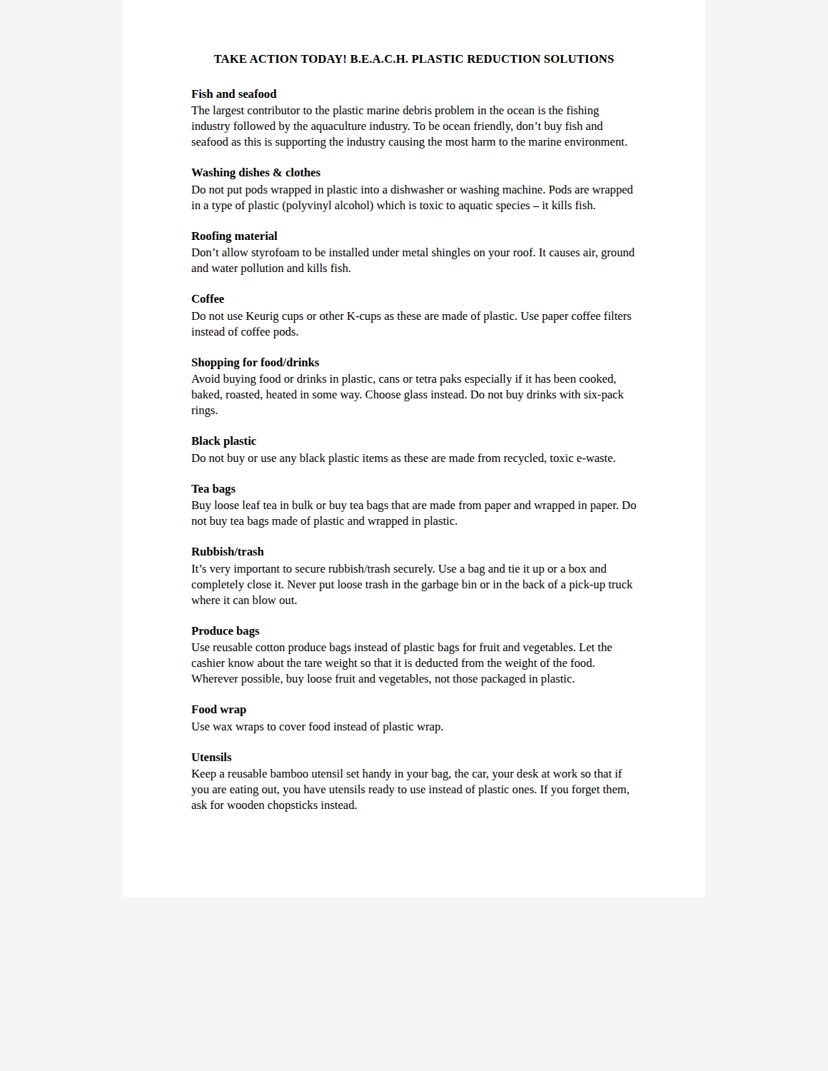TAKE ACTION TODAY! B.E.A.C.H. PLASTIC REDUCTION SOLUTIONS
Fish and seafood
The largest contributor to the plastic marine debris problem in the ocean is the fishing industry followed by the aquaculture industry. To be ocean friendly, don’t buy fish and seafood as this is supporting the industry causing the most harm to the marine environment.
Washing dishes & clothes
Do not put pods wrapped in plastic into a dishwasher or washing machine. Pods are wrapped in a type of plastic (polyvinyl alcohol) which is toxic to aquatic species – it kills fish.
Roofing material
Don’t allow styrofoam to be installed under metal shingles on your roof. It causes air, ground and water pollution and kills fish.
Coffee
Do not use Keurig cups or other K-cups as these are made of plastic. Use paper coffee filters instead of coffee pods.
Shopping for food/drinks
Avoid buying food or drinks in plastic, cans or tetra paks especially if it has been cooked, baked, roasted, heated in some way. Choose glass instead. Do not buy drinks with six-pack rings.
Black plastic
Do not buy or use any black plastic items as these are made from recycled, toxic e-waste.
Tea bags
Buy loose leaf tea in bulk or buy tea bags that are made from paper and wrapped in paper. Do not buy tea bags made of plastic and wrapped in plastic.
Rubbish/trash
It’s very important to secure rubbish/trash securely. Use a bag and tie it up or a box and completely close it. Never put loose trash in the garbage bin or in the back of a pick-up truck where it can blow out.
Produce bags
Use reusable cotton produce bags instead of plastic bags for fruit and vegetables. Let the cashier know about the tare weight so that it is deducted from the weight of the food. Wherever possible, buy loose fruit and vegetables, not those packaged in plastic.
Food wrap
Use wax wraps to cover food instead of plastic wrap.
Utensils
Keep a reusable bamboo utensil set handy in your bag, the car, your desk at work so that if you are eating out, you have utensils ready to use instead of plastic ones. If you forget them, ask for wooden chopsticks instead.